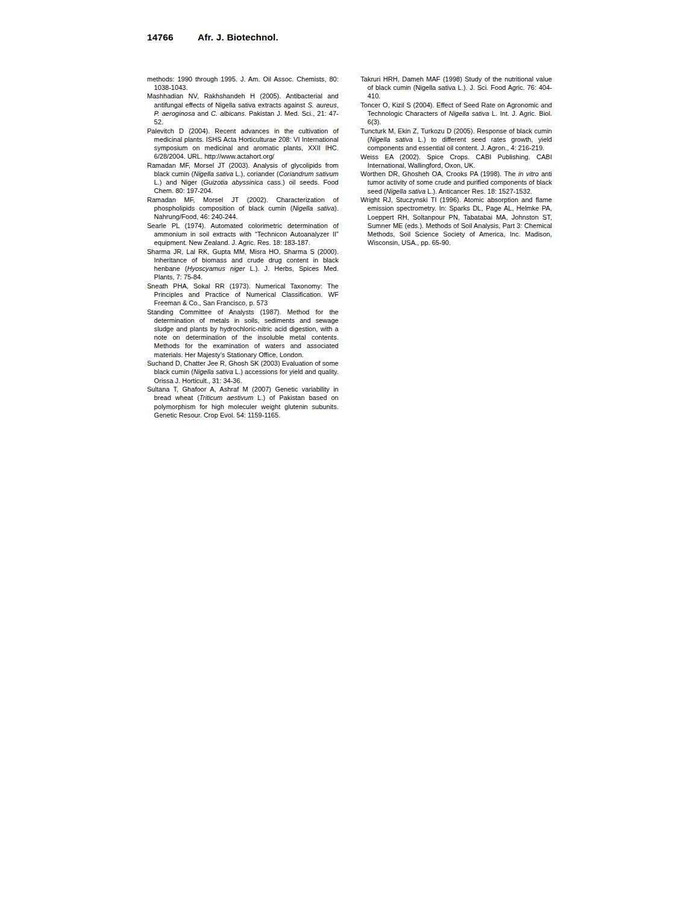14766 Afr. J. Biotechnol.
methods: 1990 through 1995. J. Am. Oil Assoc. Chemists, 80: 1038-1043.
Mashhadian NV, Rakhshandeh H (2005). Antibacterial and antifungal effects of Nigella sativa extracts against S. aureus, P. aeroginosa and C. albicans. Pakistan J. Med. Sci., 21: 47-52.
Palevitch D (2004). Recent advances in the cultivation of medicinal plants. ISHS Acta Horticulturae 208: VI International symposium on medicinal and aromatic plants, XXII IHC. 6/28/2004. URL. http://www.actahort.org/
Ramadan MF, Morsel JT (2003). Analysis of glycolipids from black cumin (Nigella sativa L.), coriander (Coriandrum sativum L.) and Niger (Guizotia abyssinica cass.) oil seeds. Food Chem. 80: 197-204.
Ramadan MF, Morsel JT (2002). Characterization of phospholipids composition of black cumin (Nigella sativa). Nahrung/Food, 46: 240-244.
Searle PL (1974). Automated colorimetric determination of ammonium in soil extracts with “Technicon Autoanalyzer II” equipment. New Zealand. J. Agric. Res. 18: 183-187.
Sharma JR, Lal RK, Gupta MM, Misra HO, Sharma S (2000). Inheritance of biomass and crude drug content in black henbane (Hyoscyamus niger L.). J. Herbs, Spices Med. Plants, 7: 75-84.
Sneath PHA, Sokal RR (1973). Numerical Taxonomy: The Principles and Practice of Numerical Classification. WF Freeman & Co., San Francisco, p. 573
Standing Committee of Analysts (1987). Method for the determination of metals in soils, sediments and sewage sludge and plants by hydrochloric-nitric acid digestion, with a note on determination of the insoluble metal contents. Methods for the examination of waters and associated materials. Her Majesty’s Stationary Office, London.
Suchand D, Chatter Jee R, Ghosh SK (2003) Evaluation of some black cumin (Nigella sativa L.) accessions for yield and quality. Orissa J. Horticult., 31: 34-36.
Sultana T, Ghafoor A, Ashraf M (2007) Genetic variability in bread wheat (Triticum aestivum L.) of Pakistan based on polymorphism for high moleculer weight glutenin subunits. Genetic Resour. Crop Evol. 54: 1159-1165.
Takruri HRH, Dameh MAF (1998) Study of the nutritional value of black cumin (Nigella sativa L.). J. Sci. Food Agric. 76: 404-410.
Toncer O, Kizil S (2004). Effect of Seed Rate on Agronomic and Technologic Characters of Nigella sativa L. Int. J. Agric. Biol. 6(3).
Tuncturk M, Ekin Z, Turkozu D (2005). Response of black cumin (Nigella sativa L.) to different seed rates growth, yield components and essential oil content. J. Agron., 4: 216-219.
Weiss EA (2002). Spice Crops. CABI Publishing. CABI International, Wallingford, Oxon, UK.
Worthen DR, Ghosheh OA, Crooks PA (1998). The in vitro anti tumor activity of some crude and purified components of black seed (Nigella sativa L.). Anticancer Res. 18: 1527-1532.
Wright RJ, Stuczynski TI (1996). Atomic absorption and flame emission spectrometry. In: Sparks DL, Page AL, Helmke PA, Loeppert RH, Soltanpour PN, Tabatabai MA, Johnston ST, Sumner ME (eds.). Methods of Soil Analysis, Part 3: Chemical Methods, Soil Science Society of America, Inc. Madison, Wisconsin, USA., pp. 65-90.